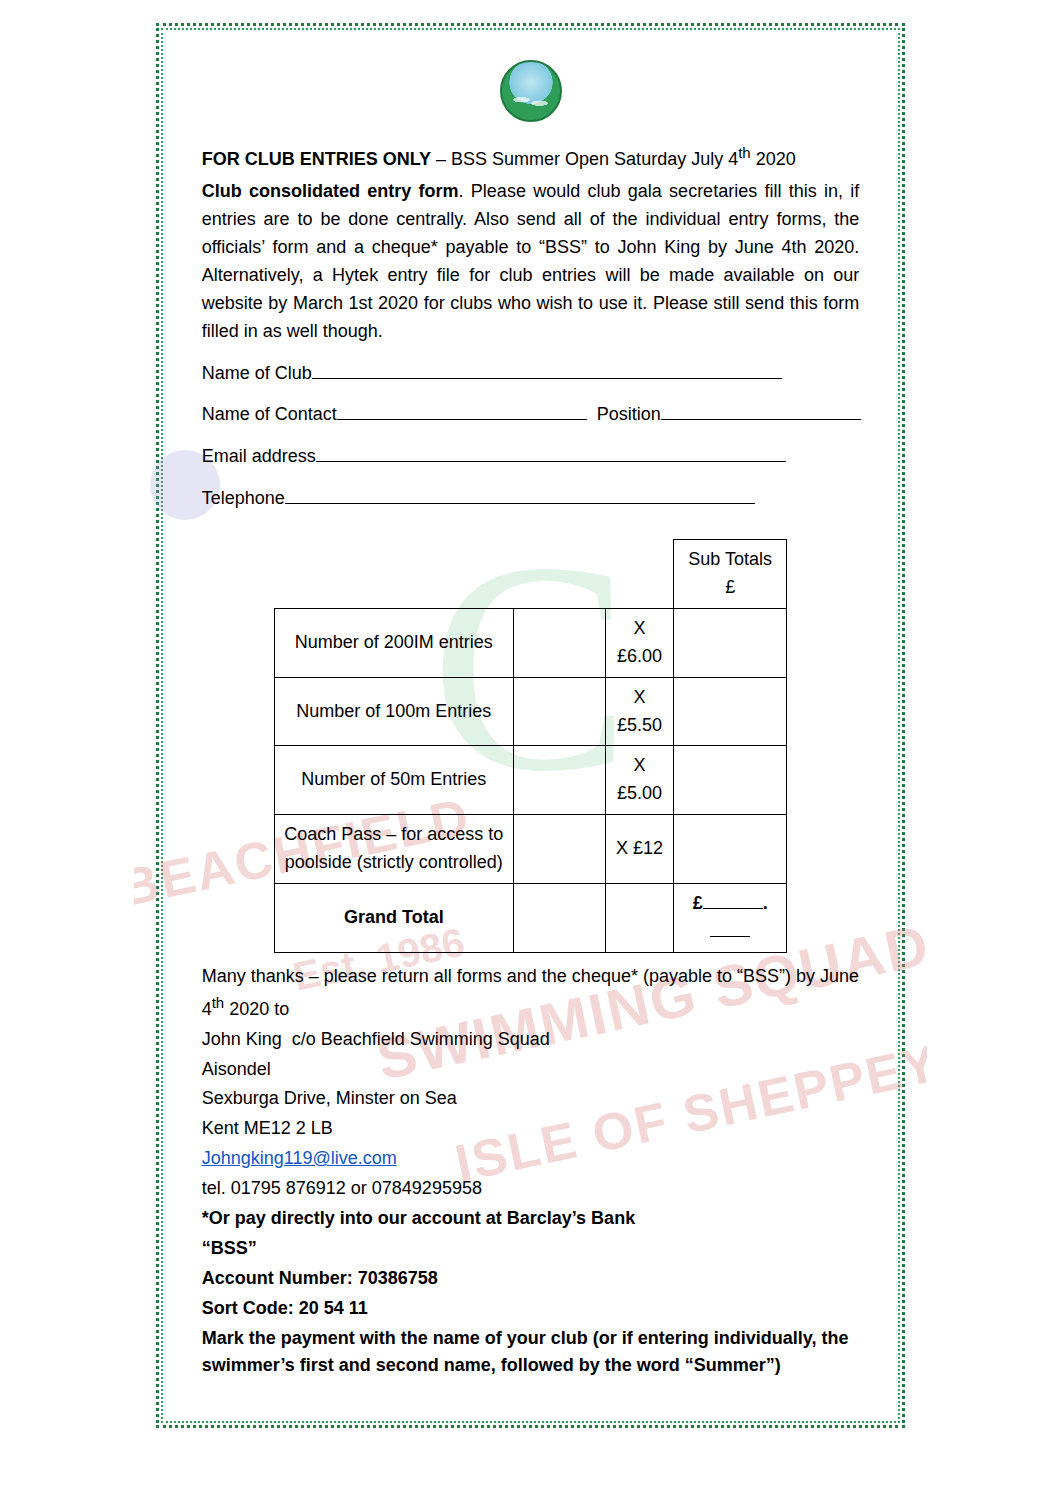C
BEACHFIELD
Est. 1986
SWIMMING SQUAD
ISLE OF SHEPPEY
FOR CLUB ENTRIES ONLY – BSS Summer Open Saturday July 4th 2020
Club consolidated entry form. Please would club gala secretaries fill this in, if entries are to be done centrally. Also send all of the individual entry forms, the officials’ form and a cheque* payable to “BSS” to John King by June 4th 2020. Alternatively, a Hytek entry file for club entries will be made available on our website by March 1st 2020 for clubs who wish to use it. Please still send this form filled in as well though.
Name of Club
Name of Contact Position
Email address
Telephone
| | | | Sub Totals £ |
| Number of 200IM entries | | X £6.00 | |
| Number of 100m Entries | | X £5.50 | |
| Number of 50m Entries | | X £5.00 | |
| Coach Pass – for access to poolside (strictly controlled) | | X £12 | |
| Grand Total | | | £ . |
Many thanks – please return all forms and the cheque* (payable to “BSS”) by June 4th 2020 to
John King c/o Beachfield Swimming Squad
Aisondel
Sexburga Drive, Minster on Sea
Kent ME12 2 LB
Johngking119@live.com
tel. 01795 876912 or 07849295958
*Or pay directly into our account at Barclay’s Bank
“BSS”
Account Number: 70386758
Sort Code: 20 54 11
Mark the payment with the name of your club (or if entering individually, the swimmer’s first and second name, followed by the word “Summer”)